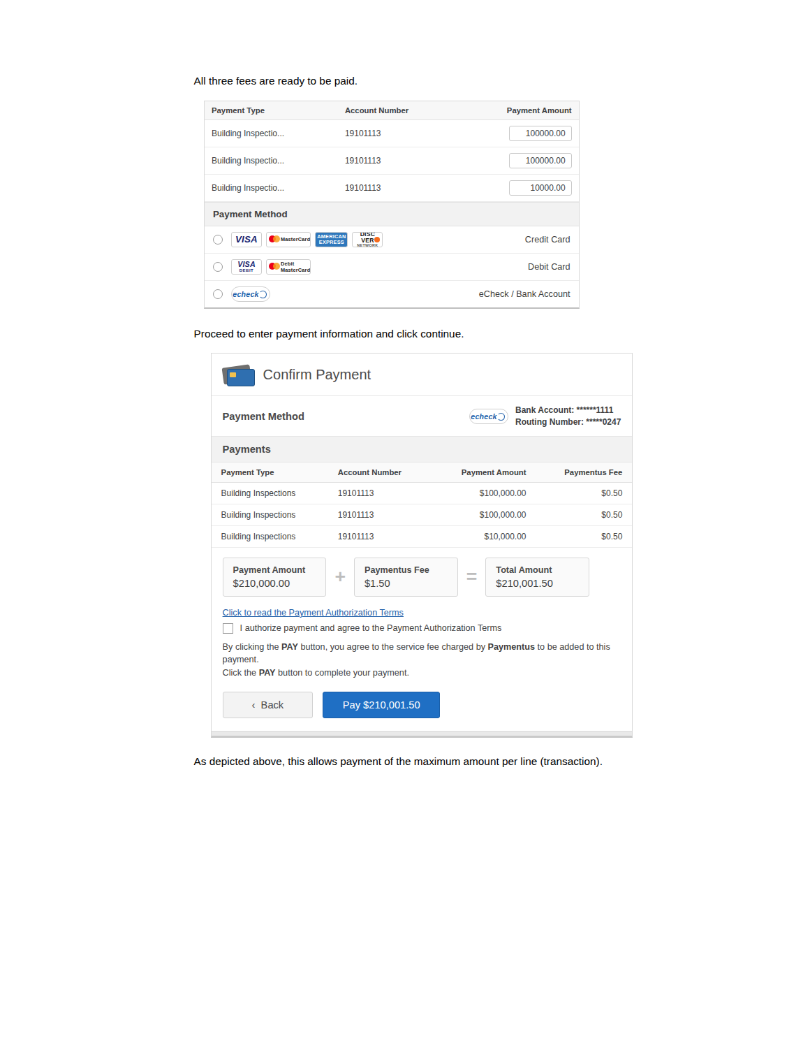All three fees are ready to be paid.
| Payment Type | Account Number | Payment Amount |
| --- | --- | --- |
| Building Inspectio... | 19101113 | 100000.00 |
| Building Inspectio... | 19101113 | 100000.00 |
| Building Inspectio... | 19101113 | 10000.00 |
Payment Method
VISA MasterCard AMERICAN EXPRESS DISC VERNETWORK
Credit Card
VISADEBIT Debit
MasterCard
Debit Card
echeck
eCheck / Bank Account
Proceed to enter payment information and click continue.
Confirm Payment
Payment Method echeck Bank Account: ******1111
Routing Number: *****0247
Payments
| Payment Type | Account Number | Payment Amount | Paymentus Fee |
| --- | --- | --- | --- |
| Building Inspections | 19101113 | $100,000.00 | $0.50 |
| Building Inspections | 19101113 | $100,000.00 | $0.50 |
| Building Inspections | 19101113 | $10,000.00 | $0.50 |
Payment Amount
$210,000.00
+
Paymentus Fee
$1.50
=
Total Amount
$210,001.50
Click to read the Payment Authorization Terms
I authorize payment and agree to the Payment Authorization Terms
By clicking the PAY button, you agree to the service fee charged by Paymentus to be added to this payment.
Click the PAY button to complete your payment.
‹ Back Pay $210,001.50
As depicted above, this allows payment of the maximum amount per line (transaction).